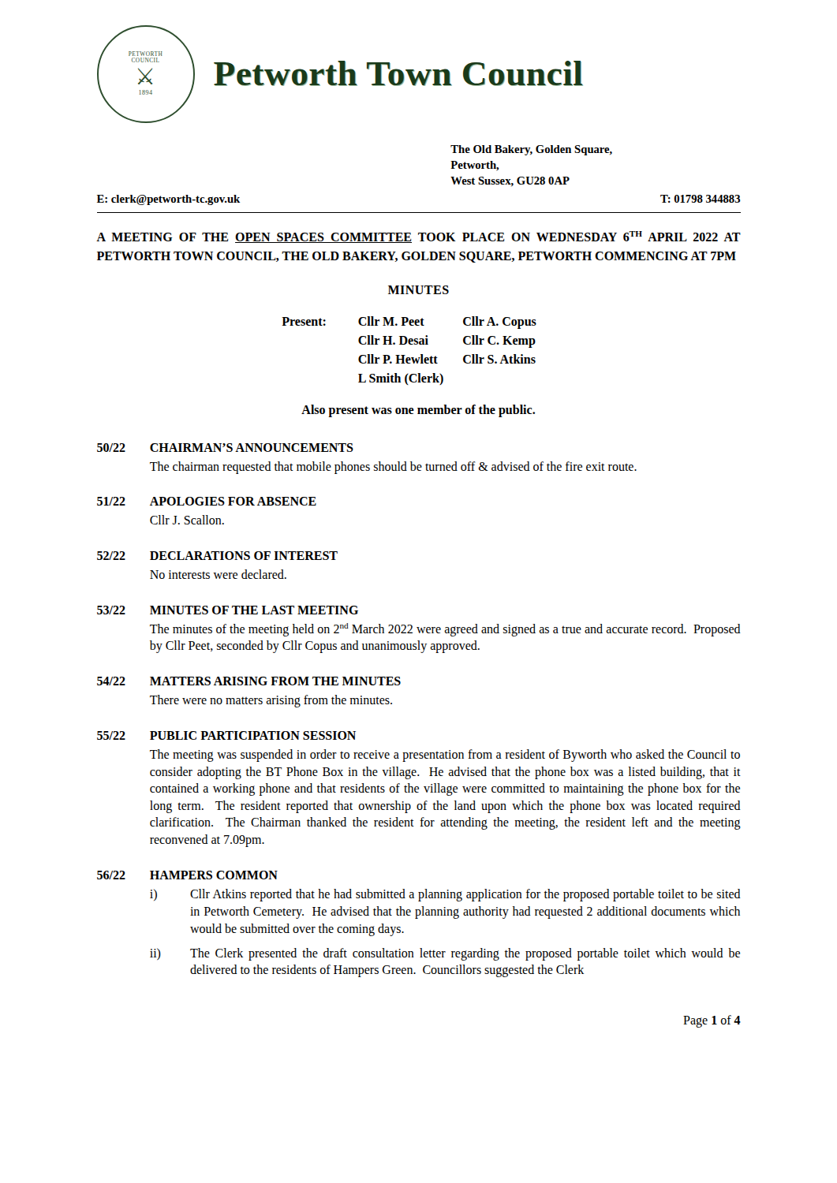Petworth
Council
⚔
1894
Petworth Town Council
The Old Bakery, Golden Square,
Petworth,
West Sussex, GU28 0AP
E: clerk@petworth-tc.gov.uk T: 01798 344883
A meeting of the Open Spaces Committee took place on Wednesday 6th April 2022 at Petworth Town Council, The Old Bakery, Golden Square, Petworth commencing at 7pm
Minutes
| Present: | Cllr M. Peet | Cllr A. Copus |
| | Cllr H. Desai | Cllr C. Kemp |
| | Cllr P. Hewlett | Cllr S. Atkins |
| | L Smith (Clerk) | |
Also present was one member of the public.
50/22
Chairman’s Announcements
The chairman requested that mobile phones should be turned off & advised of the fire exit route.
51/22
Apologies for Absence
Cllr J. Scallon.
52/22
Declarations of Interest
No interests were declared.
53/22
Minutes of the Last Meeting
The minutes of the meeting held on 2nd March 2022 were agreed and signed as a true and accurate record. Proposed by Cllr Peet, seconded by Cllr Copus and unanimously approved.
54/22
Matters Arising from the Minutes
There were no matters arising from the minutes.
55/22
Public Participation Session
The meeting was suspended in order to receive a presentation from a resident of Byworth who asked the Council to consider adopting the BT Phone Box in the village. He advised that the phone box was a listed building, that it contained a working phone and that residents of the village were committed to maintaining the phone box for the long term. The resident reported that ownership of the land upon which the phone box was located required clarification. The Chairman thanked the resident for attending the meeting, the resident left and the meeting reconvened at 7.09pm.
56/22
Hampers Common
i) Cllr Atkins reported that he had submitted a planning application for the proposed portable toilet to be sited in Petworth Cemetery. He advised that the planning authority had requested 2 additional documents which would be submitted over the coming days.
ii) The Clerk presented the draft consultation letter regarding the proposed portable toilet which would be delivered to the residents of Hampers Green. Councillors suggested the Clerk
Page 1 of 4